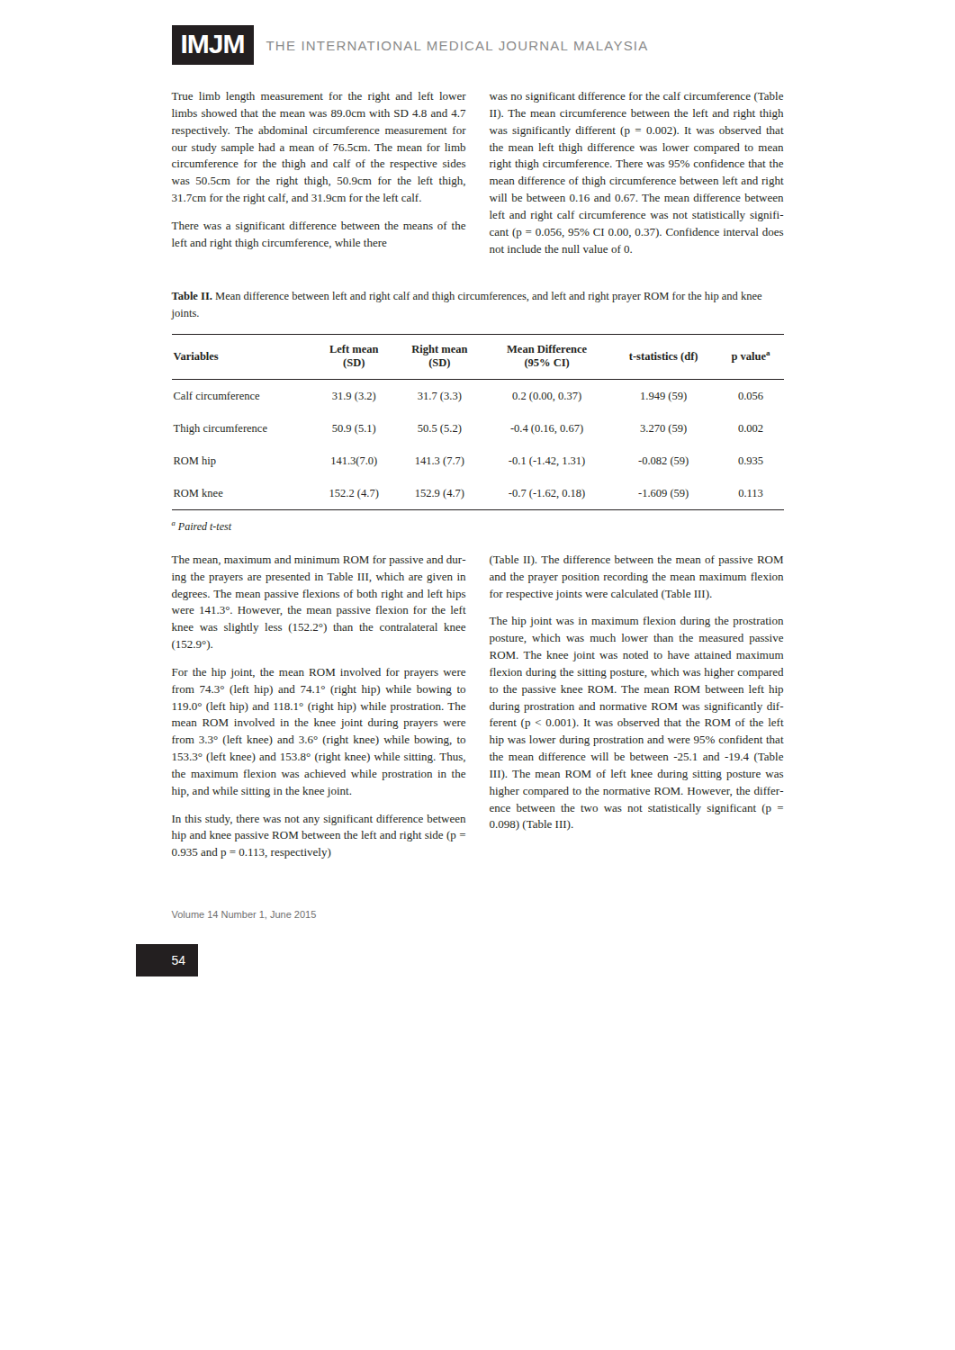IMJM
The International Medical Journal Malaysia
True limb length measurement for the right and left lower limbs showed that the mean was 89.0cm with SD 4.8 and 4.7 respectively. The abdominal circumference measurement for our study sample had a mean of 76.5cm. The mean for limb circumference for the thigh and calf of the respective sides was 50.5cm for the right thigh, 50.9cm for the left thigh, 31.7cm for the right calf, and 31.9cm for the left calf.
There was a significant difference between the means of the left and right thigh circumference, while there
was no significant difference for the calf circumference (Table II). The mean circumference between the left and right thigh was significantly different (p = 0.002). It was observed that the mean left thigh difference was lower compared to mean right thigh circumference. There was 95% confidence that the mean difference of thigh circumference between left and right will be between 0.16 and 0.67. The mean difference between left and right calf circumference was not statistically significant (p = 0.056, 95% CI 0.00, 0.37). Confidence interval does not include the null value of 0.
Table II. Mean difference between left and right calf and thigh circumferences, and left and right prayer ROM for the hip and knee joints.
| Variables | Left mean (SD) | Right mean (SD) | Mean Difference (95% CI) | t-statistics (df) | p value a |
| --- | --- | --- | --- | --- | --- |
| Calf circumference | 31.9 (3.2) | 31.7 (3.3) | 0.2 (0.00, 0.37) | 1.949 (59) | 0.056 |
| Thigh circumference | 50.9 (5.1) | 50.5 (5.2) | -0.4 (0.16, 0.67) | 3.270 (59) | 0.002 |
| ROM hip | 141.3(7.0) | 141.3 (7.7) | -0.1 (-1.42, 1.31) | -0.082 (59) | 0.935 |
| ROM knee | 152.2 (4.7) | 152.9 (4.7) | -0.7 (-1.62, 0.18) | -1.609 (59) | 0.113 |
a Paired t-test
The mean, maximum and minimum ROM for passive and during the prayers are presented in Table III, which are given in degrees. The mean passive flexions of both right and left hips were 141.3°. However, the mean passive flexion for the left knee was slightly less (152.2°) than the contralateral knee (152.9°).
For the hip joint, the mean ROM involved for prayers were from 74.3° (left hip) and 74.1° (right hip) while bowing to 119.0° (left hip) and 118.1° (right hip) while prostration. The mean ROM involved in the knee joint during prayers were from 3.3° (left knee) and 3.6° (right knee) while bowing, to 153.3° (left knee) and 153.8° (right knee) while sitting. Thus, the maximum flexion was achieved while prostration in the hip, and while sitting in the knee joint.
In this study, there was not any significant difference between hip and knee passive ROM between the left and right side (p = 0.935 and p = 0.113, respectively)
(Table II). The difference between the mean of passive ROM and the prayer position recording the mean maximum flexion for respective joints were calculated (Table III).
The hip joint was in maximum flexion during the prostration posture, which was much lower than the measured passive ROM. The knee joint was noted to have attained maximum flexion during the sitting posture, which was higher compared to the passive knee ROM. The mean ROM between left hip during prostration and normative ROM was significantly different (p < 0.001). It was observed that the ROM of the left hip was lower during prostration and were 95% confident that the mean difference will be between -25.1 and -19.4 (Table III). The mean ROM of left knee during sitting posture was higher compared to the normative ROM. However, the difference between the two was not statistically significant (p = 0.098) (Table III).
Volume 14 Number 1, June 2015
54